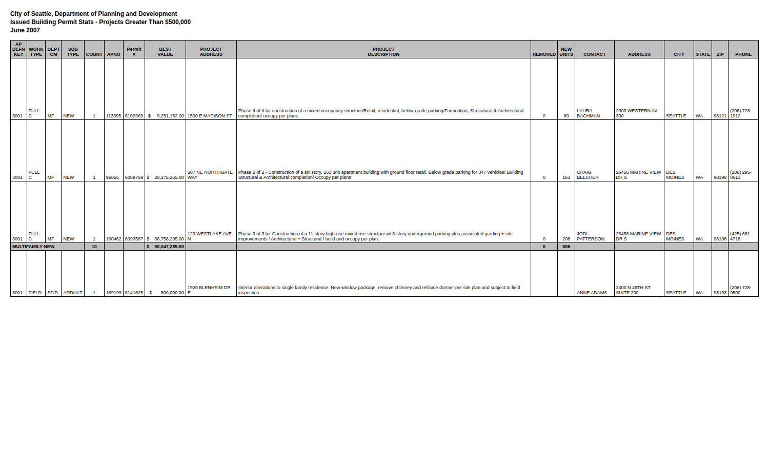City of Seattle, Department of Planning and Development
Issued Building Permit Stats - Projects Greater Than $500,000
June 2007
| AP DEFN KEY | WORK TYPE | DEPT CM | SUB TYPE | COUNT | APNO | Permit # | BEST VALUE | PROJECT ADDRESS | PROJECT DESCRIPTION | REMOVED | NEW UNITS | CONTACT | ADDRESS | CITY | STATE | ZIP | PHONE |
| --- | --- | --- | --- | --- | --- | --- | --- | --- | --- | --- | --- | --- | --- | --- | --- | --- | --- |
| 3001 | FULL C | MF | NEW | 1 | 113395 | 6102969 | $ 9,251,152.00 | 1500 E MADISON ST | Phase II of II for construction of a mixed occupancy structure/Retail, residential, below-grade parking/Foundation, Strucutural & Architectural completion/ occupy per plans | 0 | 80 | LAURA BACHMAN | 2003 WESTERN AV 300 | SEATTLE | WA | 98121 | (206) 728-1912 |
| 3001 | FULL C | MF | NEW | 1 | 95055 | 6089759 | $ 28,275,255.00 | 507 NE NORTHGATE WAY | Phase 2 of 2 - Construction of a six story, 163 unit apartment building with ground floor retail. Below grade parking for 347 vehicles/ Building Structural & Architectural completion/ Occupy per plans | 0 | 163 | CRAIG BELCHER | 26456 MARINE VIEW DR S | DES MOINES | WA | 98198 | (206) 295-0613 |
| 3001 | FULL C | MF | NEW | 1 | 100462 | 6093567 | $ 36,758,295.00 | 120 WESTLAKE AVE N | Phase 3 of 3 for Construction of a 11-story high-rise mixed use structure w/ 3-story underground parking plus associated grading + site improvements / Architectural + Structural / build and occupy per plan. | 0 | 208 | JODI PATTERSON | 26456 MARINE VIEW DR S | DES MOINES | WA | 98198 | (425) 681-4718 |
| MULTIFAMILY NEW | 10 | | | $ 90,047,285.00 | | | 0 | 606 | | | | | | |
| 3001 | FIELD | SF/D | ADD/ALT | 1 | 169199 | 6141625 | $ 500,000.00 | 1920 BLENHEIM DR E | Interior alterations to single family residence. New window package, remove chimney and reframe dormer per site plan and subject to field inspection. | | | ANNE ADAMS | 2400 N 45TH ST SUITE 200 | SEATTLE | WA | 98103 | (206) 728-9500 |